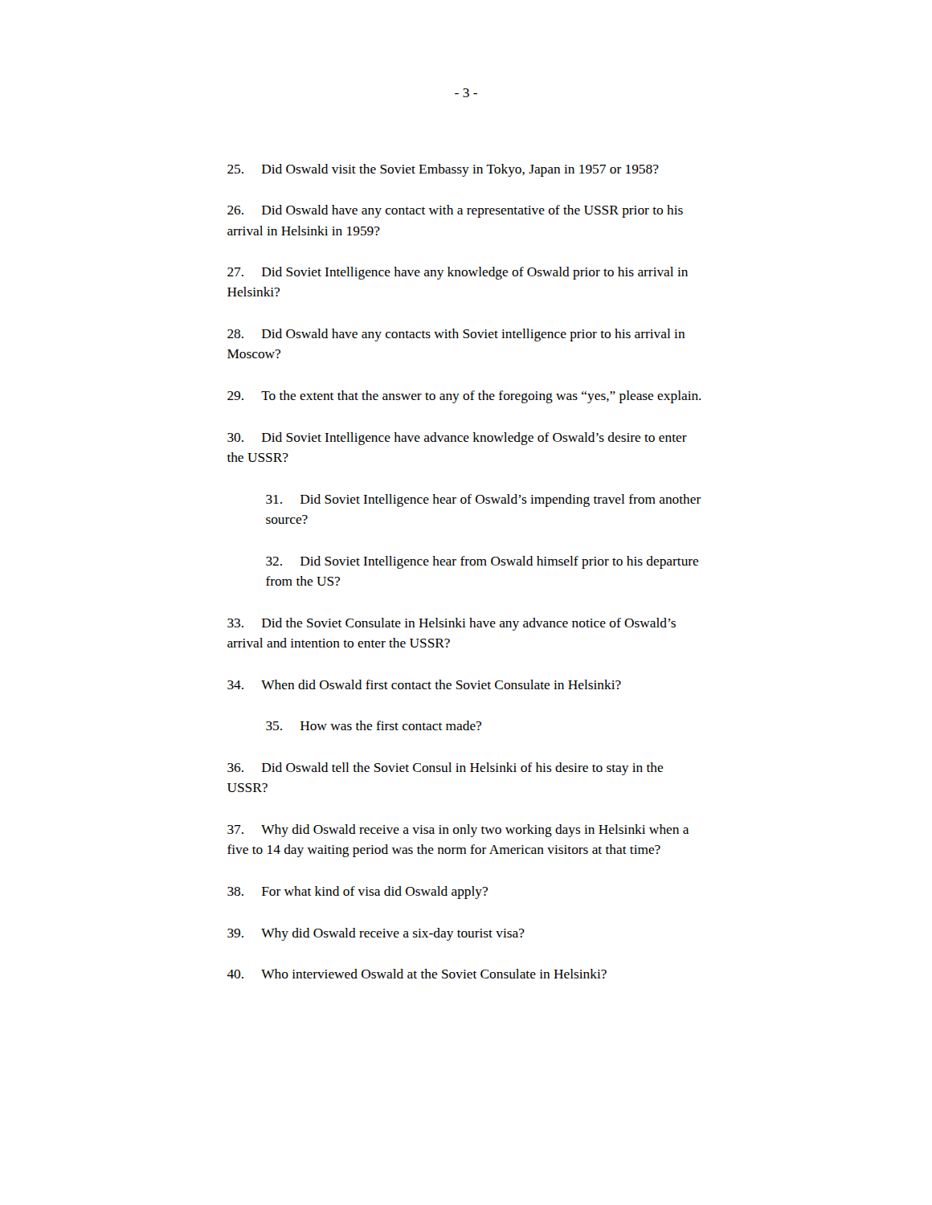- 3 -
25. Did Oswald visit the Soviet Embassy in Tokyo, Japan in 1957 or 1958?
26. Did Oswald have any contact with a representative of the USSR prior to his arrival in Helsinki in 1959?
27. Did Soviet Intelligence have any knowledge of Oswald prior to his arrival in Helsinki?
28. Did Oswald have any contacts with Soviet intelligence prior to his arrival in Moscow?
29. To the extent that the answer to any of the foregoing was “yes,” please explain.
30. Did Soviet Intelligence have advance knowledge of Oswald’s desire to enter the USSR?
31. Did Soviet Intelligence hear of Oswald’s impending travel from another source?
32. Did Soviet Intelligence hear from Oswald himself prior to his departure from the US?
33. Did the Soviet Consulate in Helsinki have any advance notice of Oswald’s arrival and intention to enter the USSR?
34. When did Oswald first contact the Soviet Consulate in Helsinki?
35. How was the first contact made?
36. Did Oswald tell the Soviet Consul in Helsinki of his desire to stay in the USSR?
37. Why did Oswald receive a visa in only two working days in Helsinki when a five to 14 day waiting period was the norm for American visitors at that time?
38. For what kind of visa did Oswald apply?
39. Why did Oswald receive a six-day tourist visa?
40. Who interviewed Oswald at the Soviet Consulate in Helsinki?